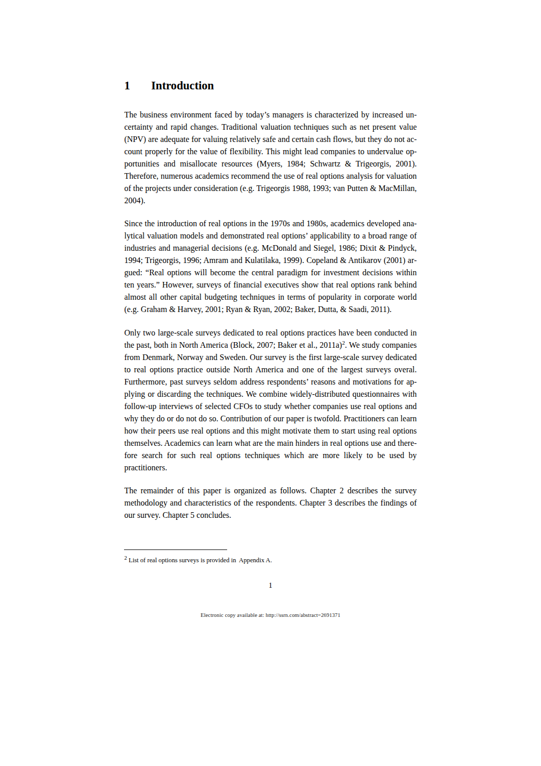1 Introduction
The business environment faced by today’s managers is characterized by increased uncertainty and rapid changes. Traditional valuation techniques such as net present value (NPV) are adequate for valuing relatively safe and certain cash flows, but they do not account properly for the value of flexibility. This might lead companies to undervalue opportunities and misallocate resources (Myers, 1984; Schwartz & Trigeorgis, 2001). Therefore, numerous academics recommend the use of real options analysis for valuation of the projects under consideration (e.g. Trigeorgis 1988, 1993; van Putten & MacMillan, 2004).
Since the introduction of real options in the 1970s and 1980s, academics developed analytical valuation models and demonstrated real options’ applicability to a broad range of industries and managerial decisions (e.g. McDonald and Siegel, 1986; Dixit & Pindyck, 1994; Trigeorgis, 1996; Amram and Kulatilaka, 1999). Copeland & Antikarov (2001) argued: “Real options will become the central paradigm for investment decisions within ten years.” However, surveys of financial executives show that real options rank behind almost all other capital budgeting techniques in terms of popularity in corporate world (e.g. Graham & Harvey, 2001; Ryan & Ryan, 2002; Baker, Dutta, & Saadi, 2011).
Only two large-scale surveys dedicated to real options practices have been conducted in the past, both in North America (Block, 2007; Baker et al., 2011a)2. We study companies from Denmark, Norway and Sweden. Our survey is the first large-scale survey dedicated to real options practice outside North America and one of the largest surveys overal. Furthermore, past surveys seldom address respondents’ reasons and motivations for applying or discarding the techniques. We combine widely-distributed questionnaires with follow-up interviews of selected CFOs to study whether companies use real options and why they do or do not do so. Contribution of our paper is twofold. Practitioners can learn how their peers use real options and this might motivate them to start using real options themselves. Academics can learn what are the main hinders in real options use and therefore search for such real options techniques which are more likely to be used by practitioners.
The remainder of this paper is organized as follows. Chapter 2 describes the survey methodology and characteristics of the respondents. Chapter 3 describes the findings of our survey. Chapter 5 concludes.
2 List of real options surveys is provided in Appendix A.
1
Electronic copy available at: http://ssrn.com/abstract=2691371